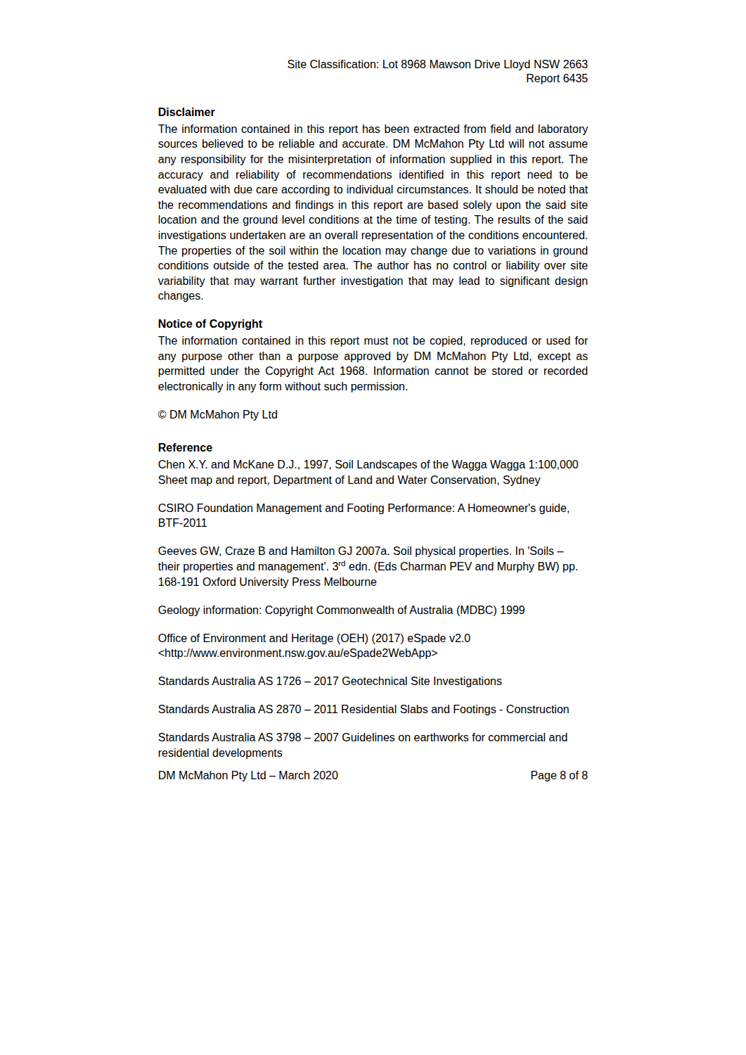Site Classification: Lot 8968 Mawson Drive Lloyd NSW 2663 Report 6435
Disclaimer
The information contained in this report has been extracted from field and laboratory sources believed to be reliable and accurate. DM McMahon Pty Ltd will not assume any responsibility for the misinterpretation of information supplied in this report. The accuracy and reliability of recommendations identified in this report need to be evaluated with due care according to individual circumstances. It should be noted that the recommendations and findings in this report are based solely upon the said site location and the ground level conditions at the time of testing. The results of the said investigations undertaken are an overall representation of the conditions encountered. The properties of the soil within the location may change due to variations in ground conditions outside of the tested area. The author has no control or liability over site variability that may warrant further investigation that may lead to significant design changes.
Notice of Copyright
The information contained in this report must not be copied, reproduced or used for any purpose other than a purpose approved by DM McMahon Pty Ltd, except as permitted under the Copyright Act 1968. Information cannot be stored or recorded electronically in any form without such permission.
© DM McMahon Pty Ltd
Reference
Chen X.Y. and McKane D.J., 1997, Soil Landscapes of the Wagga Wagga 1:100,000 Sheet map and report, Department of Land and Water Conservation, Sydney
CSIRO Foundation Management and Footing Performance: A Homeowner's guide, BTF-2011
Geeves GW, Craze B and Hamilton GJ 2007a. Soil physical properties. In 'Soils – their properties and management'. 3rd edn. (Eds Charman PEV and Murphy BW) pp. 168-191 Oxford University Press Melbourne
Geology information: Copyright Commonwealth of Australia (MDBC) 1999
Office of Environment and Heritage (OEH) (2017) eSpade v2.0
<http://www.environment.nsw.gov.au/eSpade2WebApp>
Standards Australia AS 1726 – 2017 Geotechnical Site Investigations
Standards Australia AS 2870 – 2011 Residential Slabs and Footings - Construction
Standards Australia AS 3798 – 2007 Guidelines on earthworks for commercial and residential developments
DM McMahon Pty Ltd – March 2020 Page 8 of 8